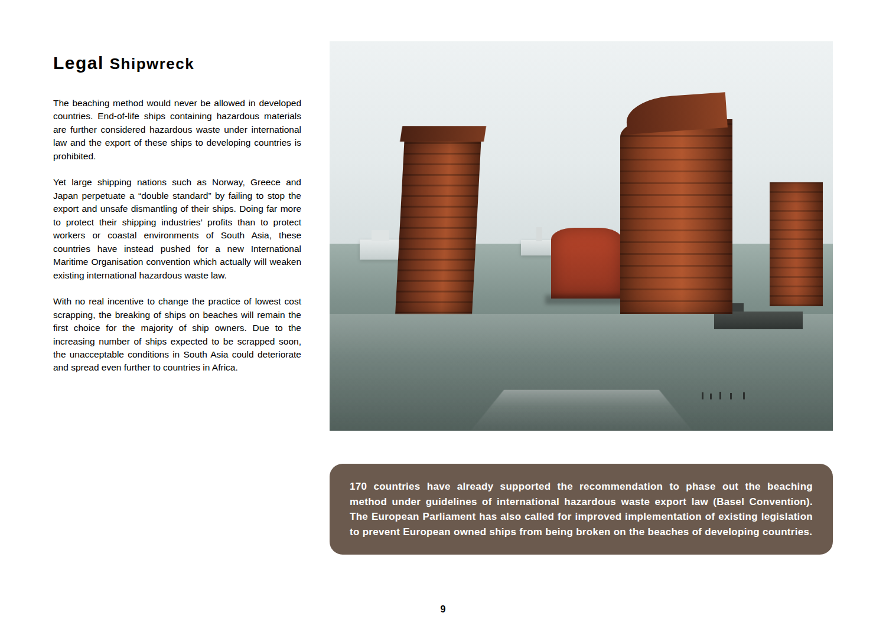Legal Shipwreck
The beaching method would never be allowed in developed countries. End-of-life ships containing hazardous materials are further considered hazardous waste under international law and the export of these ships to developing countries is prohibited.
Yet large shipping nations such as Norway, Greece and Japan perpetuate a “double standard” by failing to stop the export and unsafe dismantling of their ships. Doing far more to protect their shipping industries’ profits than to protect workers or coastal environments of South Asia, these countries have instead pushed for a new International Maritime Organisation convention which actually will weaken existing international hazardous waste law.
With no real incentive to change the practice of lowest cost scrapping, the breaking of ships on beaches will remain the first choice for the majority of ship owners. Due to the increasing number of ships expected to be scrapped soon, the unacceptable conditions in South Asia could deteriorate and spread even further to countries in Africa.
170 countries have already supported the recommendation to phase out the beaching method under guidelines of international hazardous waste export law (Basel Convention). The European Parliament has also called for improved implementation of existing legislation to prevent European owned ships from being broken on the beaches of developing countries.
9